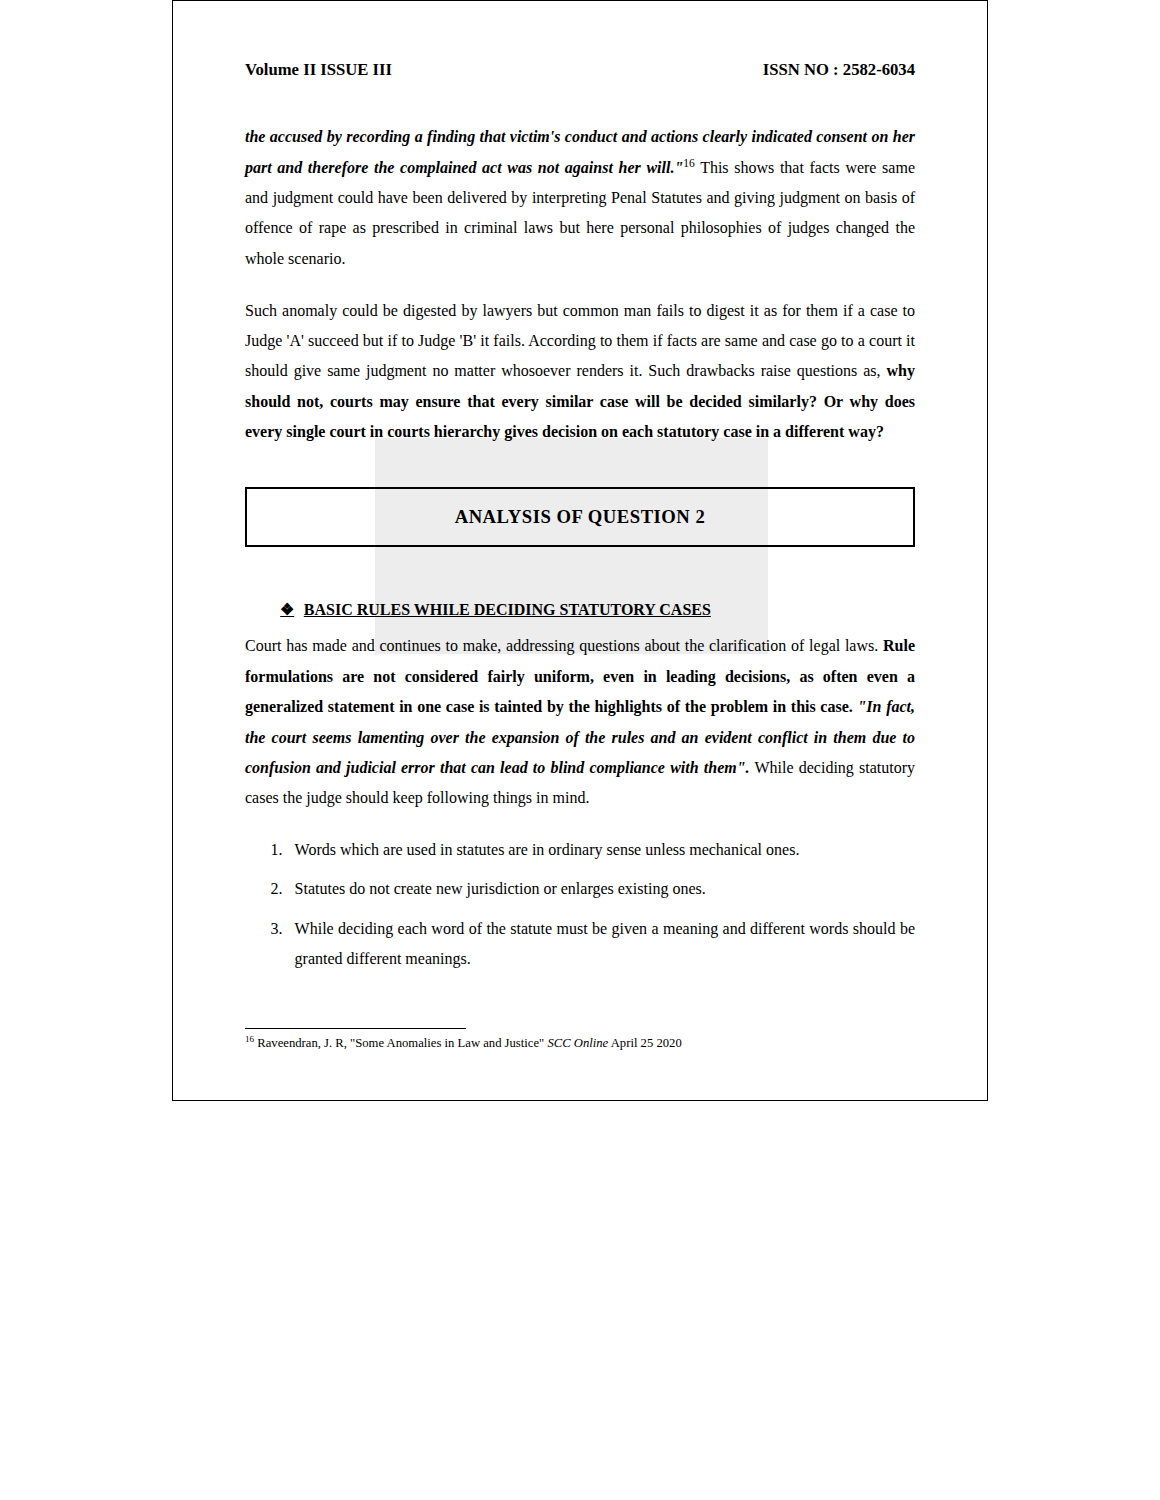Volume II ISSUE III ISSN NO : 2582-6034
the accused by recording a finding that victim's conduct and actions clearly indicated consent on her part and therefore the complained act was not against her will."16 This shows that facts were same and judgment could have been delivered by interpreting Penal Statutes and giving judgment on basis of offence of rape as prescribed in criminal laws but here personal philosophies of judges changed the whole scenario.
Such anomaly could be digested by lawyers but common man fails to digest it as for them if a case to Judge 'A' succeed but if to Judge 'B' it fails. According to them if facts are same and case go to a court it should give same judgment no matter whosoever renders it. Such drawbacks raise questions as, why should not, courts may ensure that every similar case will be decided similarly? Or why does every single court in courts hierarchy gives decision on each statutory case in a different way?
ANALYSIS OF QUESTION 2
❖BASIC RULES WHILE DECIDING STATUTORY CASES
Court has made and continues to make, addressing questions about the clarification of legal laws. Rule formulations are not considered fairly uniform, even in leading decisions, as often even a generalized statement in one case is tainted by the highlights of the problem in this case. "In fact, the court seems lamenting over the expansion of the rules and an evident conflict in them due to confusion and judicial error that can lead to blind compliance with them". While deciding statutory cases the judge should keep following things in mind.
Words which are used in statutes are in ordinary sense unless mechanical ones.
Statutes do not create new jurisdiction or enlarges existing ones.
While deciding each word of the statute must be given a meaning and different words should be granted different meanings.
16 Raveendran, J. R, "Some Anomalies in Law and Justice" SCC Online April 25 2020